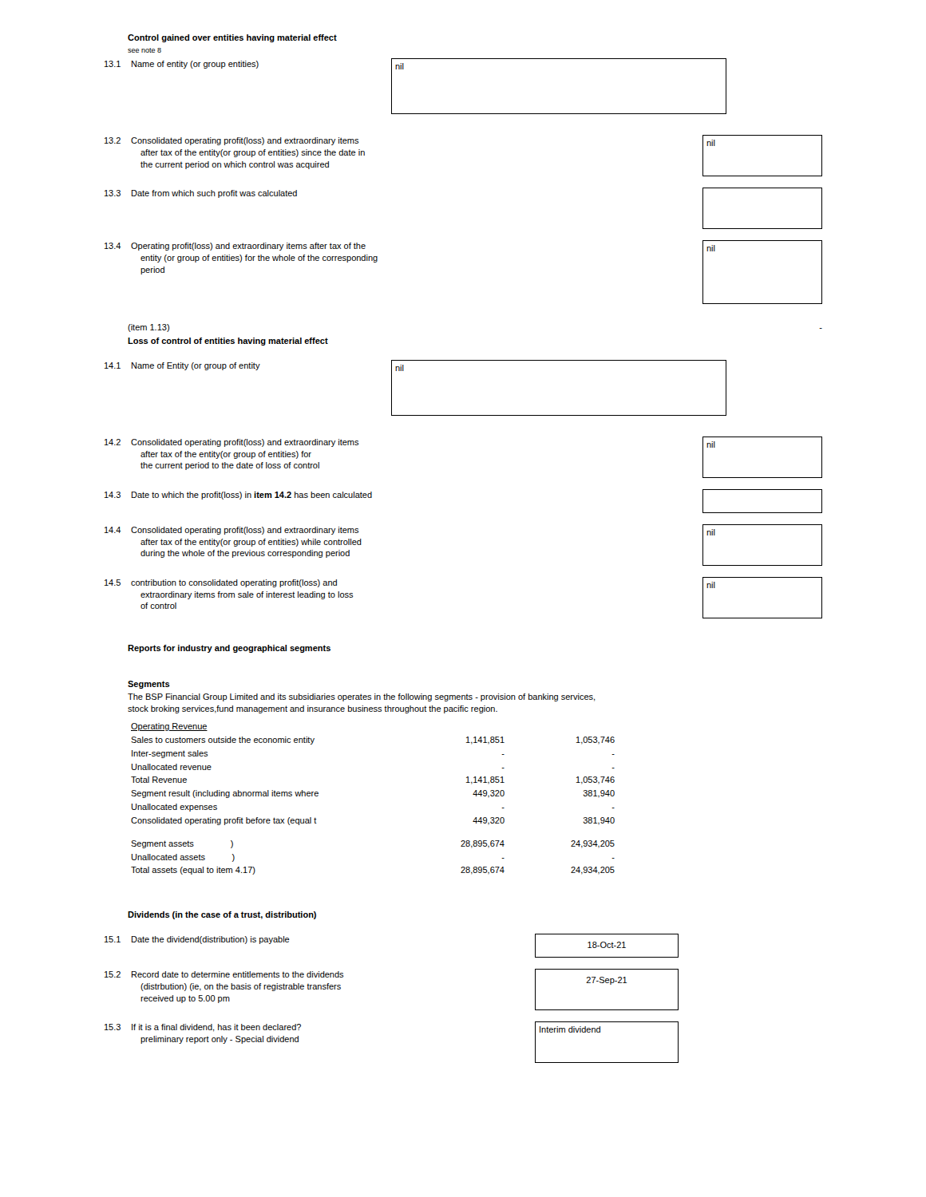Control gained over entities having material effect
see note 8
13.1
Name of entity (or group entities)
nil
13.2
Consolidated operating profit(loss) and extraordinary items
after tax of the entity(or group of entities) since the date in
the current period on which control was acquired
nil
13.3
Date from which such profit was calculated
13.4
Operating profit(loss) and extraordinary items after tax of the
entity (or group of entities) for the whole of the corresponding
period
nil
(item 1.13)
-
Loss of control of entities having material effect
14.1
Name of Entity (or group of entity
nil
14.2
Consolidated operating profit(loss) and extraordinary items
after tax of the entity(or group of entities) for
the current period to the date of loss of control
nil
14.3
Date to which the profit(loss) in item 14.2 has been calculated
14.4
Consolidated operating profit(loss) and extraordinary items
after tax of the entity(or group of entities) while controlled
during the whole of the previous corresponding period
nil
14.5
contribution to consolidated operating profit(loss) and
extraordinary items from sale of interest leading to loss
of control
nil
Reports for industry and geographical segments
Segments
The BSP Financial Group Limited and its subsidiaries operates in the following segments - provision of banking services,
stock broking services,fund management and insurance business throughout the pacific region.
| Operating Revenue | | |
| Sales to customers outside the economic entity | 1,141,851 | 1,053,746 |
| Inter-segment sales | - | - |
| Unallocated revenue | - | - |
| Total Revenue | 1,141,851 | 1,053,746 |
| Segment result (including abnormal items where | 449,320 | 381,940 |
| Unallocated expenses | - | - |
| Consolidated operating profit before tax (equal t | 449,320 | 381,940 |
| Segment assets ) | 28,895,674 | 24,934,205 |
| Unallocated assets ) | - | - |
| Total assets (equal to item 4.17) | 28,895,674 | 24,934,205 |
Dividends (in the case of a trust, distribution)
15.1
Date the dividend(distribution) is payable
18-Oct-21
15.2
Record date to determine entitlements to the dividends
(distrbution) (ie, on the basis of registrable transfers
received up to 5.00 pm
27-Sep-21
15.3
If it is a final dividend, has it been declared?
preliminary report only - Special dividend
Interim dividend